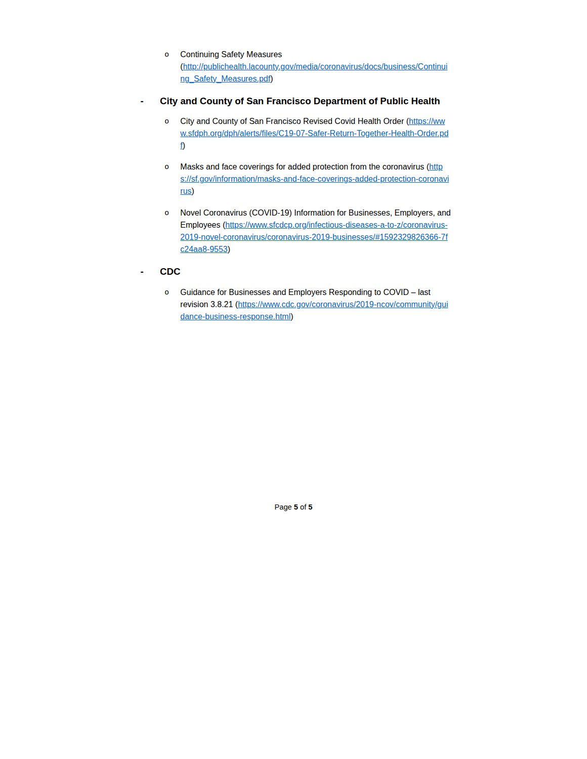Continuing Safety Measures
(http://publichealth.lacounty.gov/media/coronavirus/docs/business/Continuing_Safety_Measures.pdf)
City and County of San Francisco Department of Public Health
City and County of San Francisco Revised Covid Health Order (https://www.sfdph.org/dph/alerts/files/C19-07-Safer-Return-Together-Health-Order.pdf)
Masks and face coverings for added protection from the coronavirus (https://sf.gov/information/masks-and-face-coverings-added-protection-coronavirus)
Novel Coronavirus (COVID-19) Information for Businesses, Employers, and Employees (https://www.sfcdcp.org/infectious-diseases-a-to-z/coronavirus-2019-novel-coronavirus/coronavirus-2019-businesses/#1592329826366-7fc24aa8-9553)
CDC
Guidance for Businesses and Employers Responding to COVID – last revision 3.8.21 (https://www.cdc.gov/coronavirus/2019-ncov/community/guidance-business-response.html)
Page 5 of 5